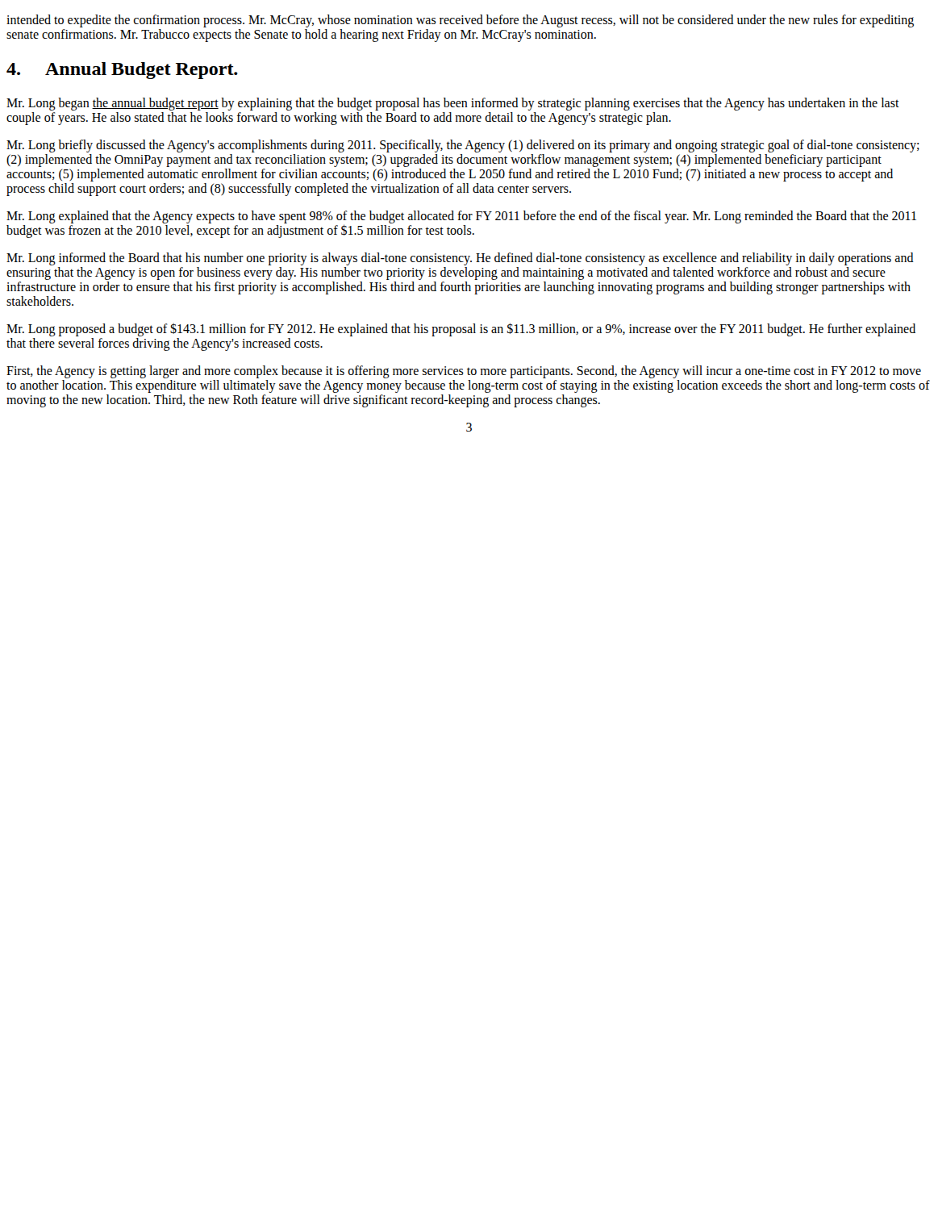intended to expedite the confirmation process. Mr. McCray, whose nomination was received before the August recess, will not be considered under the new rules for expediting senate confirmations. Mr. Trabucco expects the Senate to hold a hearing next Friday on Mr. McCray's nomination.
4. Annual Budget Report.
Mr. Long began the annual budget report by explaining that the budget proposal has been informed by strategic planning exercises that the Agency has undertaken in the last couple of years. He also stated that he looks forward to working with the Board to add more detail to the Agency's strategic plan.
Mr. Long briefly discussed the Agency's accomplishments during 2011. Specifically, the Agency (1) delivered on its primary and ongoing strategic goal of dial-tone consistency; (2) implemented the OmniPay payment and tax reconciliation system; (3) upgraded its document workflow management system; (4) implemented beneficiary participant accounts; (5) implemented automatic enrollment for civilian accounts; (6) introduced the L 2050 fund and retired the L 2010 Fund; (7) initiated a new process to accept and process child support court orders; and (8) successfully completed the virtualization of all data center servers.
Mr. Long explained that the Agency expects to have spent 98% of the budget allocated for FY 2011 before the end of the fiscal year. Mr. Long reminded the Board that the 2011 budget was frozen at the 2010 level, except for an adjustment of $1.5 million for test tools.
Mr. Long informed the Board that his number one priority is always dial-tone consistency. He defined dial-tone consistency as excellence and reliability in daily operations and ensuring that the Agency is open for business every day. His number two priority is developing and maintaining a motivated and talented workforce and robust and secure infrastructure in order to ensure that his first priority is accomplished. His third and fourth priorities are launching innovating programs and building stronger partnerships with stakeholders.
Mr. Long proposed a budget of $143.1 million for FY 2012. He explained that his proposal is an $11.3 million, or a 9%, increase over the FY 2011 budget. He further explained that there several forces driving the Agency's increased costs.
First, the Agency is getting larger and more complex because it is offering more services to more participants. Second, the Agency will incur a one-time cost in FY 2012 to move to another location. This expenditure will ultimately save the Agency money because the long-term cost of staying in the existing location exceeds the short and long-term costs of moving to the new location. Third, the new Roth feature will drive significant record-keeping and process changes.
3